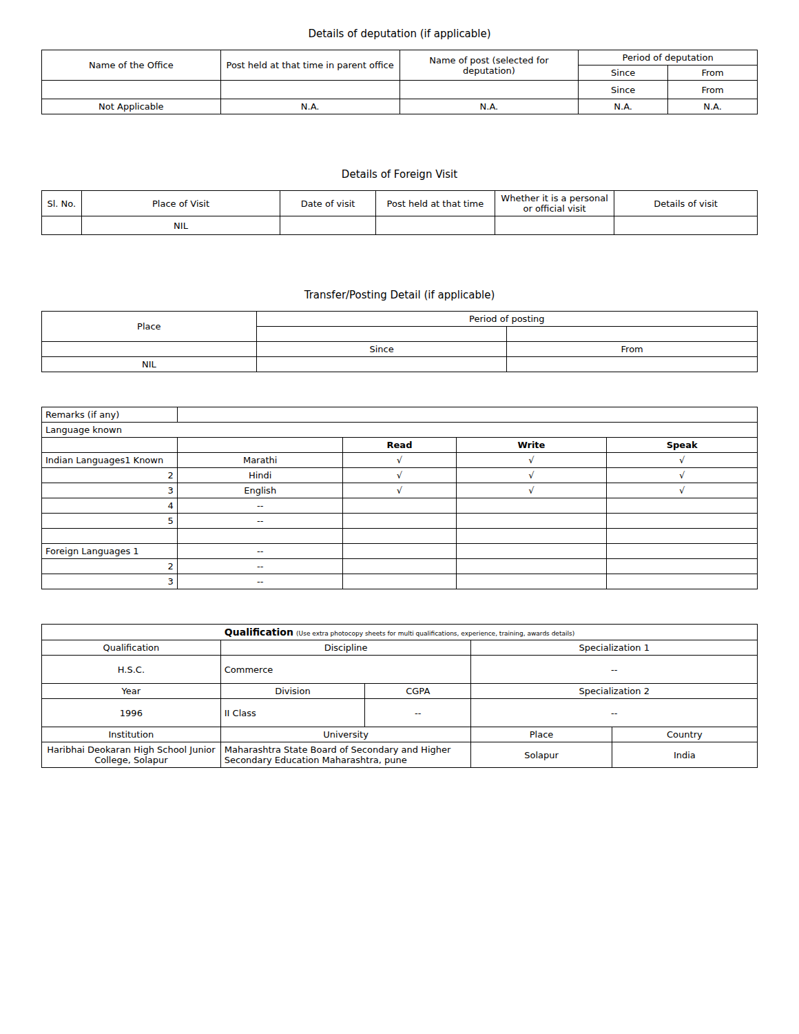Details of deputation (if applicable)
| Name of the Office | Post held at that time in parent office | Name of post (selected for deputation) | Period of deputation |
| Since | From |
| | | | Since | From |
| Not Applicable | N.A. | N.A. | N.A. | N.A. |
Details of Foreign Visit
| Sl. No. | Place of Visit | Date of visit | Post held at that time | Whether it is a personal or official visit | Details of visit |
| | NIL | | | | |
Transfer/Posting Detail (if applicable)
| Place | Period of posting |
| | Since | From |
| NIL | | |
| Remarks (if any) | |
| Language known |
| | | Read | Write | Speak |
| Indian Languages1 Known | Marathi | √ | √ | √ |
| 2 | Hindi | √ | √ | √ |
| 3 | English | √ | √ | √ |
| 4 | -- | | | |
| 5 | -- | | | |
| Foreign Languages 1 | -- | | | |
| 2 | -- | | | |
| 3 | -- | | | |
| Qualification (Use extra photocopy sheets for multi qualifications, experience, training, awards details) |
| Qualification | Discipline | Specialization 1 |
| H.S.C. | Commerce | -- |
| Year | Division | CGPA | Specialization 2 |
| 1996 | II Class | -- | -- |
| Institution | University | Place | Country |
| Haribhai Deokaran High School Junior College, Solapur | Maharashtra State Board of Secondary and Higher Secondary Education Maharashtra, pune | Solapur | India |